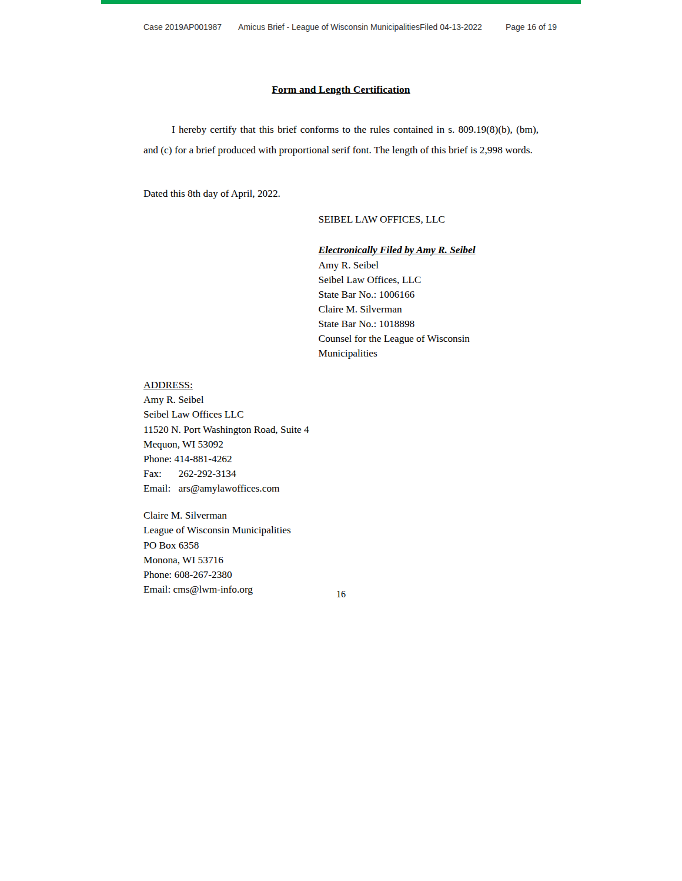Case 2019AP001987 Amicus Brief - League of Wisconsin Municipalities Filed 04-13-2022 Page 16 of 19
Form and Length Certification
I hereby certify that this brief conforms to the rules contained in s. 809.19(8)(b), (bm), and (c) for a brief produced with proportional serif font. The length of this brief is 2,998 words.
Dated this 8th day of April, 2022.
SEIBEL LAW OFFICES, LLC
Electronically Filed by Amy R. Seibel
Amy R. Seibel
Seibel Law Offices, LLC
State Bar No.: 1006166
Claire M. Silverman
State Bar No.: 1018898
Counsel for the League of Wisconsin
Municipalities
ADDRESS:
Amy R. Seibel
Seibel Law Offices LLC
11520 N. Port Washington Road, Suite 4
Mequon, WI 53092
Phone: 414-881-4262
Fax: 262-292-3134
Email: ars@amylawoffices.com
Claire M. Silverman
League of Wisconsin Municipalities
PO Box 6358
Monona, WI 53716
Phone: 608-267-2380
Email: cms@lwm-info.org
16